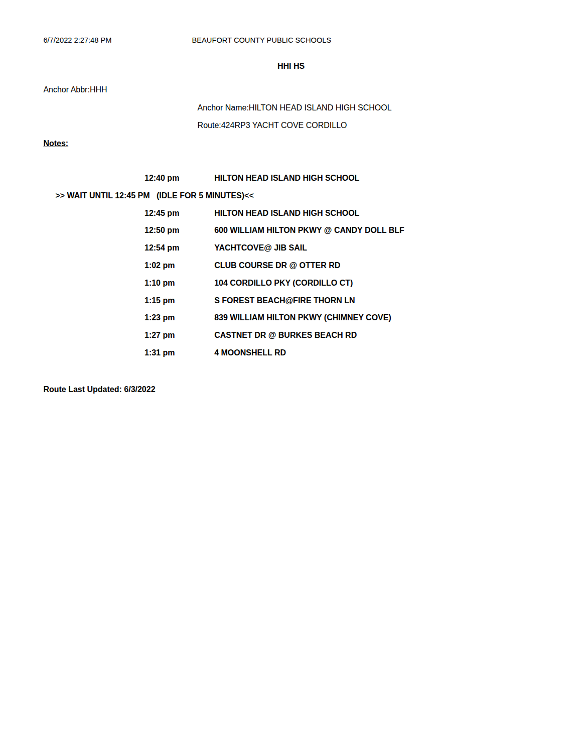6/7/2022 2:27:48 PM
BEAUFORT COUNTY PUBLIC SCHOOLS
HHI HS
Anchor Abbr:HHH
Anchor Name:HILTON HEAD ISLAND HIGH SCHOOL
Route:424RP3 YACHT COVE CORDILLO
Notes:
| 12:40 pm | HILTON HEAD ISLAND HIGH SCHOOL |
| >> WAIT UNTIL 12:45 PM (IDLE FOR 5 MINUTES)<< |
| 12:45 pm | HILTON HEAD ISLAND HIGH SCHOOL |
| 12:50 pm | 600 WILLIAM HILTON PKWY @ CANDY DOLL BLF |
| 12:54 pm | YACHTCOVE@ JIB SAIL |
| 1:02 pm | CLUB COURSE DR @ OTTER RD |
| 1:10 pm | 104 CORDILLO PKY (CORDILLO CT) |
| 1:15 pm | S FOREST BEACH@FIRE THORN LN |
| 1:23 pm | 839 WILLIAM HILTON PKWY (CHIMNEY COVE) |
| 1:27 pm | CASTNET DR @ BURKES BEACH RD |
| 1:31 pm | 4 MOONSHELL RD |
Route Last Updated: 6/3/2022